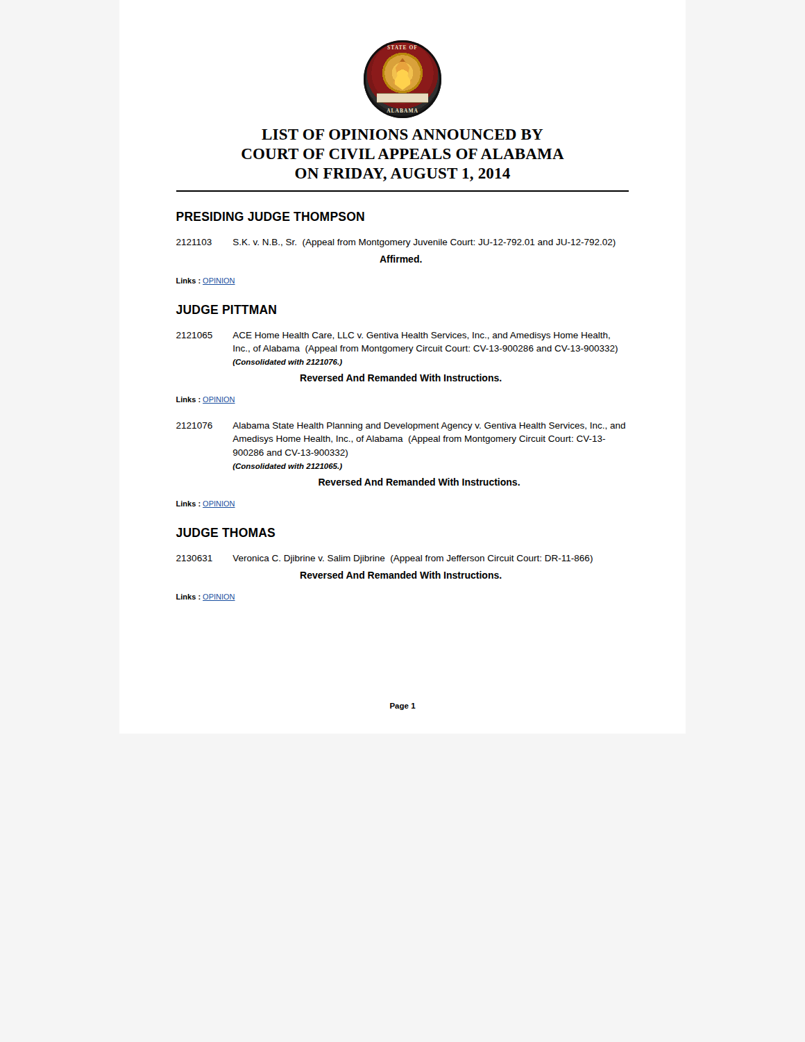STATE OF
ALABAMA
LIST OF OPINIONS ANNOUNCED BY
COURT OF CIVIL APPEALS OF ALABAMA
ON FRIDAY, AUGUST 1, 2014
PRESIDING JUDGE THOMPSON
2121103
S.K. v. N.B., Sr. (Appeal from Montgomery Juvenile Court: JU-12-792.01 and JU-12-792.02)
Affirmed.
Links : OPINION
JUDGE PITTMAN
2121065
ACE Home Health Care, LLC v. Gentiva Health Services, Inc., and Amedisys Home Health, Inc., of Alabama (Appeal from Montgomery Circuit Court: CV-13-900286 and CV-13-900332)
(Consolidated with 2121076.)
Reversed And Remanded With Instructions.
Links : OPINION
2121076
Alabama State Health Planning and Development Agency v. Gentiva Health Services, Inc., and Amedisys Home Health, Inc., of Alabama (Appeal from Montgomery Circuit Court: CV-13-900286 and CV-13-900332)
(Consolidated with 2121065.)
Reversed And Remanded With Instructions.
Links : OPINION
JUDGE THOMAS
2130631
Veronica C. Djibrine v. Salim Djibrine (Appeal from Jefferson Circuit Court: DR-11-866)
Reversed And Remanded With Instructions.
Links : OPINION
Page 1